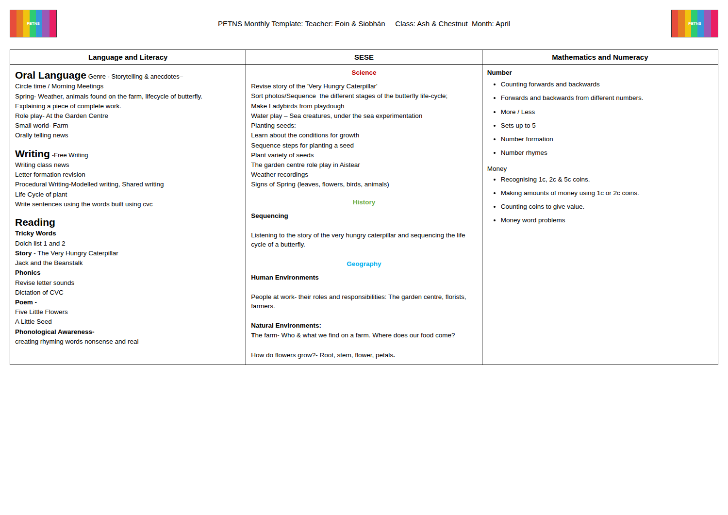PETNS
PETNS Monthly Template: Teacher: Eoin & Siobhán Class: Ash & Chestnut Month: April
PETNS
| Language and Literacy | SESE | Mathematics and Numeracy |
| --- | --- | --- |
| Oral Language Genre - Storytelling & anecdotes– Circle time / Morning Meetings Spring- Weather, animals found on the farm, lifecycle of butterfly. Explaining a piece of complete work. Role play- At the Garden Centre Small world- Farm Orally telling news Writing -Free Writing Writing class news Letter formation revision Procedural Writing-Modelled writing, Shared writing Life Cycle of plant Write sentences using the words built using cvc Reading Tricky Words Dolch list 1 and 2 Story - The Very Hungry Caterpillar Jack and the Beanstalk Phonics Revise letter sounds Dictation of CVC Poem - Five Little Flowers A Little Seed Phonological Awareness- creating rhyming words nonsense and real | Science Revise story of the 'Very Hungry Caterpillar' Sort photos/Sequence the different stages of the butterfly life-cycle; Make Ladybirds from playdough Water play – Sea creatures, under the sea experimentation Planting seeds: Learn about the conditions for growth Sequence steps for planting a seed Plant variety of seeds The garden centre role play in Aistear Weather recordings Signs of Spring (leaves, flowers, birds, animals) History Sequencing Listening to the story of the very hungry caterpillar and sequencing the life cycle of a butterfly. Geography Human Environments People at work- their roles and responsibilities: The garden centre, florists, farmers. Natural Environments: T he farm- Who & what we find on a farm. Where does our food come? How do flowers grow?- Root, stem, flower, petals . | Number Counting forwards and backwards Forwards and backwards from different numbers. More / Less Sets up to 5 Number formation Number rhymes Money Recognising 1c, 2c & 5c coins. Making amounts of money using 1c or 2c coins. Counting coins to give value. Money word problems |